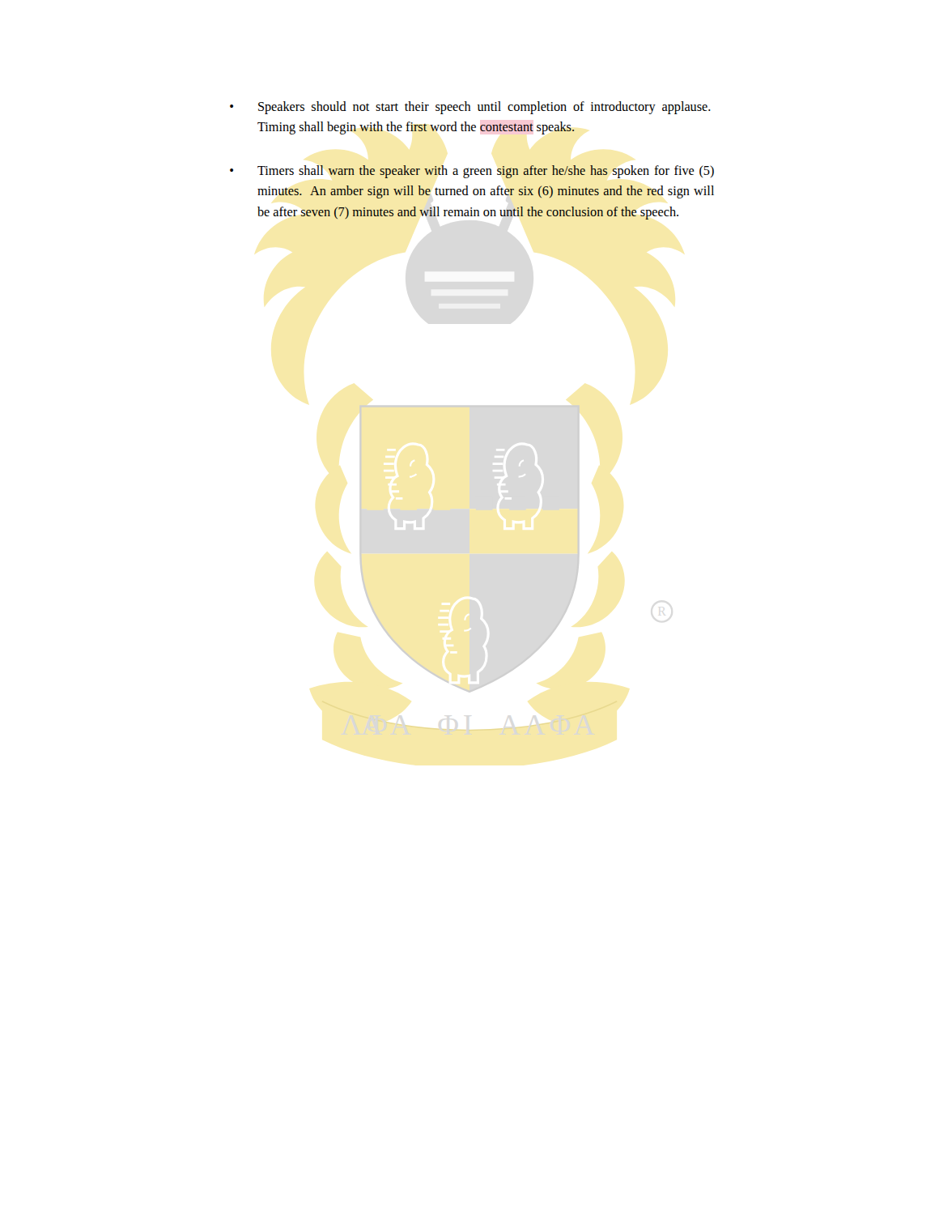R ΛΦΑ ΦΙ ΑΛΦΑ Α
Speakers should not start their speech until completion of introductory applause. Timing shall begin with the first word the contestant speaks.
Timers shall warn the speaker with a green sign after he/she has spoken for five (5) minutes. An amber sign will be turned on after six (6) minutes and the red sign will be after seven (7) minutes and will remain on until the conclusion of the speech.